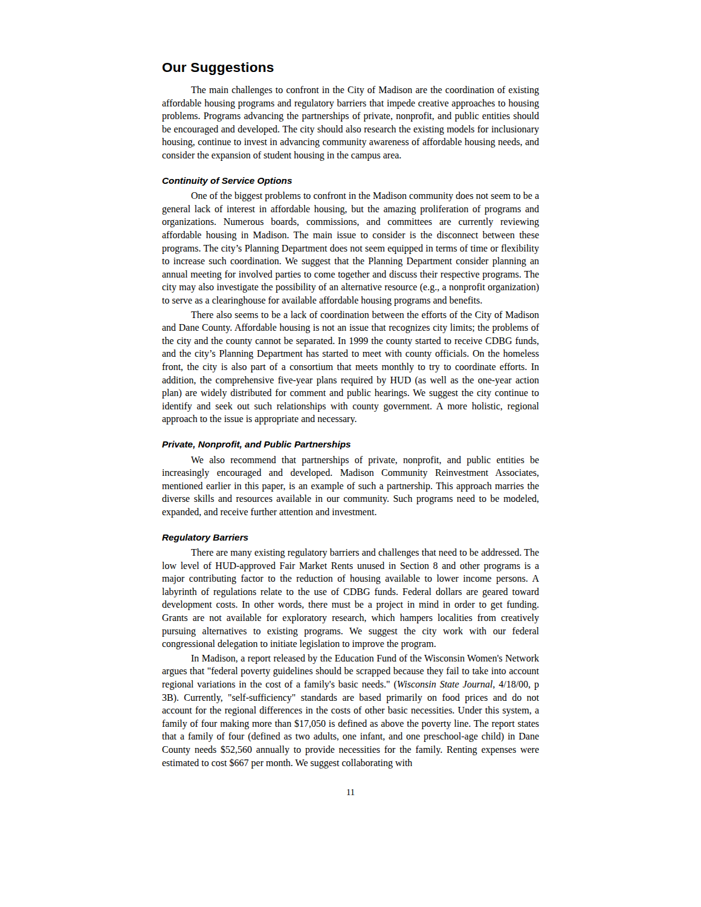Our Suggestions
The main challenges to confront in the City of Madison are the coordination of existing affordable housing programs and regulatory barriers that impede creative approaches to housing problems. Programs advancing the partnerships of private, nonprofit, and public entities should be encouraged and developed. The city should also research the existing models for inclusionary housing, continue to invest in advancing community awareness of affordable housing needs, and consider the expansion of student housing in the campus area.
Continuity of Service Options
One of the biggest problems to confront in the Madison community does not seem to be a general lack of interest in affordable housing, but the amazing proliferation of programs and organizations. Numerous boards, commissions, and committees are currently reviewing affordable housing in Madison. The main issue to consider is the disconnect between these programs. The city’s Planning Department does not seem equipped in terms of time or flexibility to increase such coordination. We suggest that the Planning Department consider planning an annual meeting for involved parties to come together and discuss their respective programs. The city may also investigate the possibility of an alternative resource (e.g., a nonprofit organization) to serve as a clearinghouse for available affordable housing programs and benefits.
There also seems to be a lack of coordination between the efforts of the City of Madison and Dane County. Affordable housing is not an issue that recognizes city limits; the problems of the city and the county cannot be separated. In 1999 the county started to receive CDBG funds, and the city’s Planning Department has started to meet with county officials. On the homeless front, the city is also part of a consortium that meets monthly to try to coordinate efforts. In addition, the comprehensive five-year plans required by HUD (as well as the one-year action plan) are widely distributed for comment and public hearings. We suggest the city continue to identify and seek out such relationships with county government. A more holistic, regional approach to the issue is appropriate and necessary.
Private, Nonprofit, and Public Partnerships
We also recommend that partnerships of private, nonprofit, and public entities be increasingly encouraged and developed. Madison Community Reinvestment Associates, mentioned earlier in this paper, is an example of such a partnership. This approach marries the diverse skills and resources available in our community. Such programs need to be modeled, expanded, and receive further attention and investment.
Regulatory Barriers
There are many existing regulatory barriers and challenges that need to be addressed. The low level of HUD-approved Fair Market Rents unused in Section 8 and other programs is a major contributing factor to the reduction of housing available to lower income persons. A labyrinth of regulations relate to the use of CDBG funds. Federal dollars are geared toward development costs. In other words, there must be a project in mind in order to get funding. Grants are not available for exploratory research, which hampers localities from creatively pursuing alternatives to existing programs. We suggest the city work with our federal congressional delegation to initiate legislation to improve the program.
In Madison, a report released by the Education Fund of the Wisconsin Women's Network argues that "federal poverty guidelines should be scrapped because they fail to take into account regional variations in the cost of a family's basic needs." (Wisconsin State Journal, 4/18/00, p 3B). Currently, "self-sufficiency" standards are based primarily on food prices and do not account for the regional differences in the costs of other basic necessities. Under this system, a family of four making more than $17,050 is defined as above the poverty line. The report states that a family of four (defined as two adults, one infant, and one preschool-age child) in Dane County needs $52,560 annually to provide necessities for the family. Renting expenses were estimated to cost $667 per month. We suggest collaborating with
11